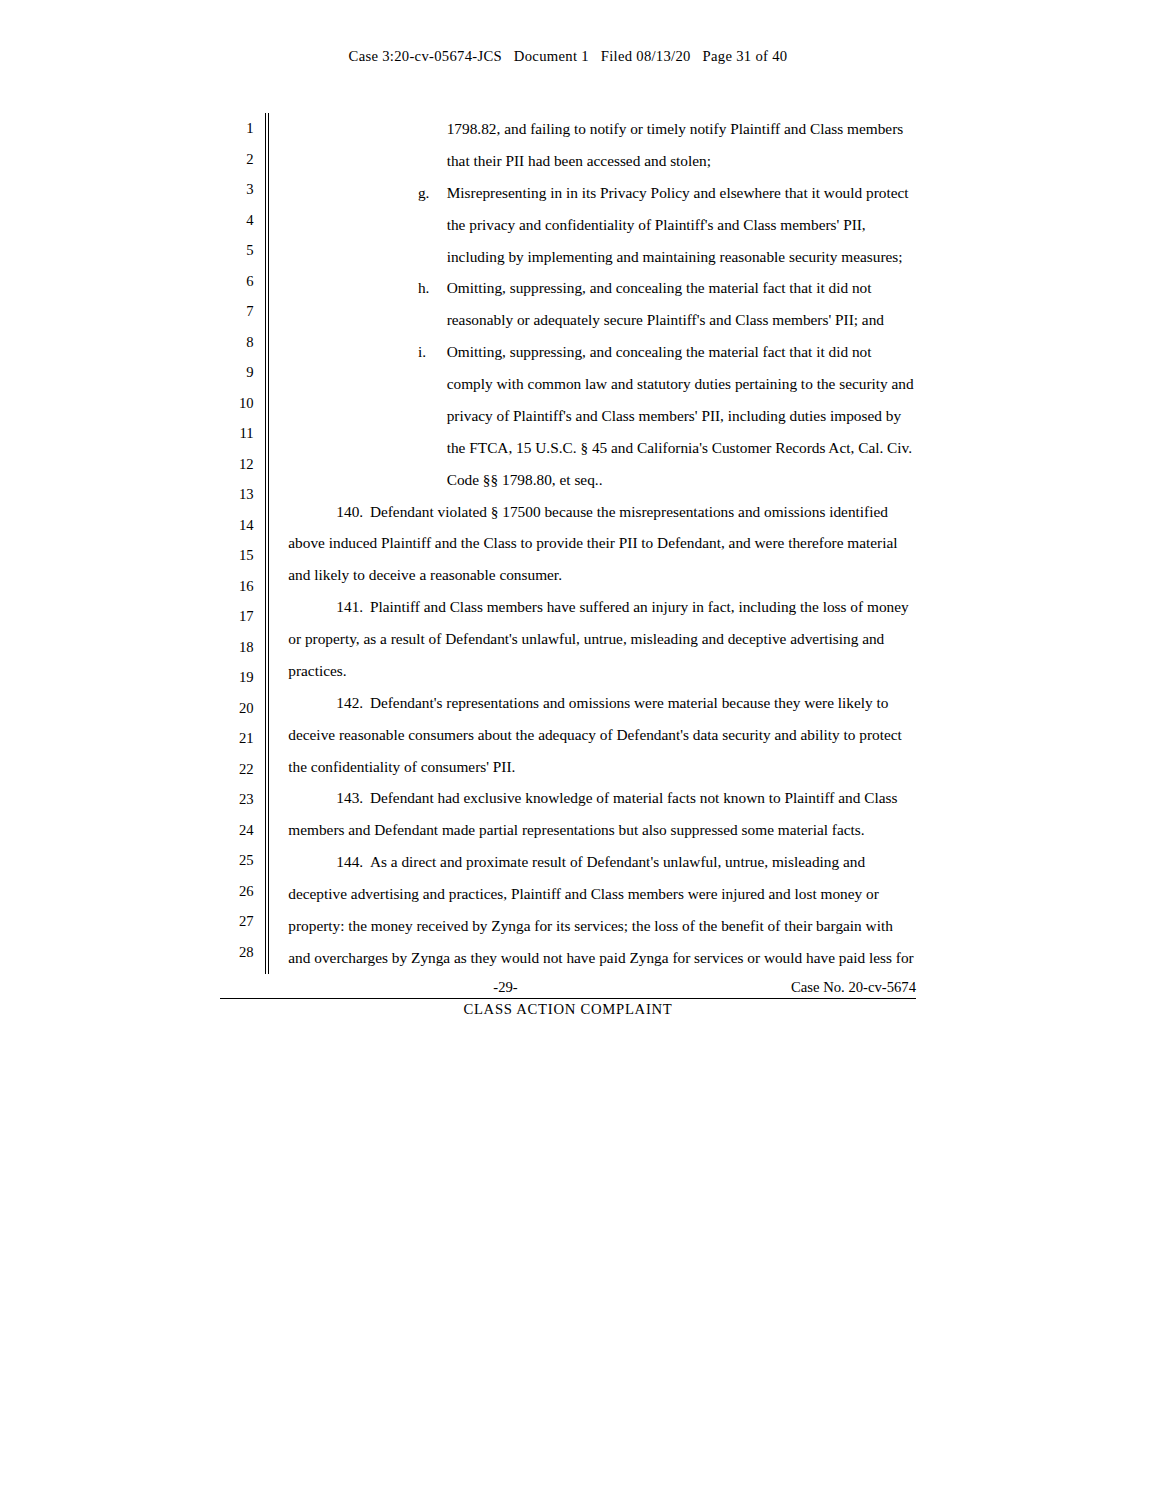Case 3:20-cv-05674-JCS Document 1 Filed 08/13/20 Page 31 of 40
1
2
3
4
5
6
7
8
9
10
11
12
13
14
15
16
17
18
19
20
21
22
23
24
25
26
27
28
1798.82, and failing to notify or timely notify Plaintiff and Class members that their PII had been accessed and stolen;
g.
Misrepresenting in in its Privacy Policy and elsewhere that it would protect the privacy and confidentiality of Plaintiff's and Class members' PII, including by implementing and maintaining reasonable security measures;
h.
Omitting, suppressing, and concealing the material fact that it did not reasonably or adequately secure Plaintiff's and Class members' PII; and
i.
Omitting, suppressing, and concealing the material fact that it did not comply with common law and statutory duties pertaining to the security and privacy of Plaintiff's and Class members' PII, including duties imposed by the FTCA, 15 U.S.C. § 45 and California's Customer Records Act, Cal. Civ. Code §§ 1798.80, et seq..
140.
Defendant violated § 17500 because the misrepresentations and omissions identified
above induced Plaintiff and the Class to provide their PII to Defendant, and were therefore material and likely to deceive a reasonable consumer.
141.
Plaintiff and Class members have suffered an injury in fact, including the loss of money
or property, as a result of Defendant's unlawful, untrue, misleading and deceptive advertising and practices.
142.
Defendant's representations and omissions were material because they were likely to
deceive reasonable consumers about the adequacy of Defendant's data security and ability to protect the confidentiality of consumers' PII.
143.
Defendant had exclusive knowledge of material facts not known to Plaintiff and Class
members and Defendant made partial representations but also suppressed some material facts.
144.
As a direct and proximate result of Defendant's unlawful, untrue, misleading and
deceptive advertising and practices, Plaintiff and Class members were injured and lost money or property: the money received by Zynga for its services; the loss of the benefit of their bargain with and overcharges by Zynga as they would not have paid Zynga for services or would have paid less for
-29- Case No. 20-cv-5674
CLASS ACTION COMPLAINT